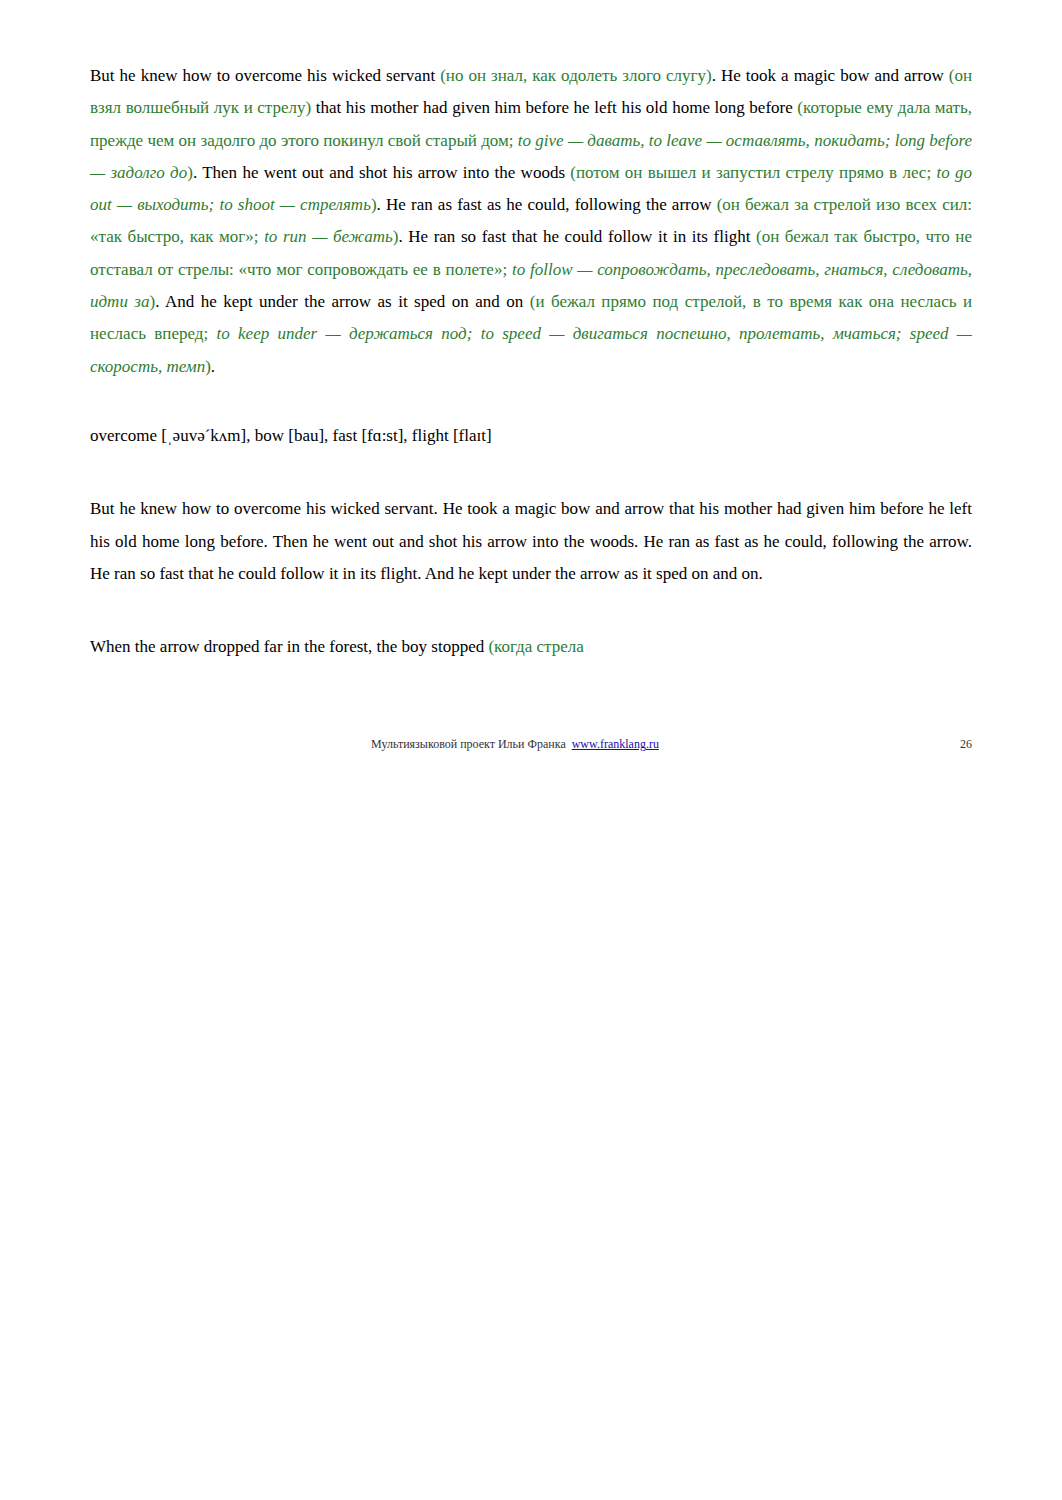But he knew how to overcome his wicked servant (но он знал, как одолеть злого слугу). He took a magic bow and arrow (он взял волшебный лук и стрелу) that his mother had given him before he left his old home long before (которые ему дала мать, прежде чем он задолго до этого покинул свой старый дом; to give — давать, to leave — оставлять, покидать; long before — задолго до). Then he went out and shot his arrow into the woods (потом он вышел и запустил стрелу прямо в лес; to go out — выходить; to shoot — стрелять). He ran as fast as he could, following the arrow (он бежал за стрелой изо всех сил: «так быстро, как мог»; to run — бежать). He ran so fast that he could follow it in its flight (он бежал так быстро, что не отставал от стрелы: «что мог сопровождать ее в полете»; to follow — сопровождать, преследовать, гнаться, следовать, идти за). And he kept under the arrow as it sped on and on (и бежал прямо под стрелой, в то время как она неслась и неслась вперед; to keep under — держаться под; to speed — двигаться поспешно, пролетать, мчаться; speed — скорость, темп).
overcome [ˌəuvə´kʌm], bow [bau], fast [fɑ:st], flight [flaɪt]
But he knew how to overcome his wicked servant. He took a magic bow and arrow that his mother had given him before he left his old home long before. Then he went out and shot his arrow into the woods. He ran as fast as he could, following the arrow. He ran so fast that he could follow it in its flight. And he kept under the arrow as it sped on and on.
When the arrow dropped far in the forest, the boy stopped (когда стрела
Мультиязыковой проект Ильи Франка www.franklang.ru
26